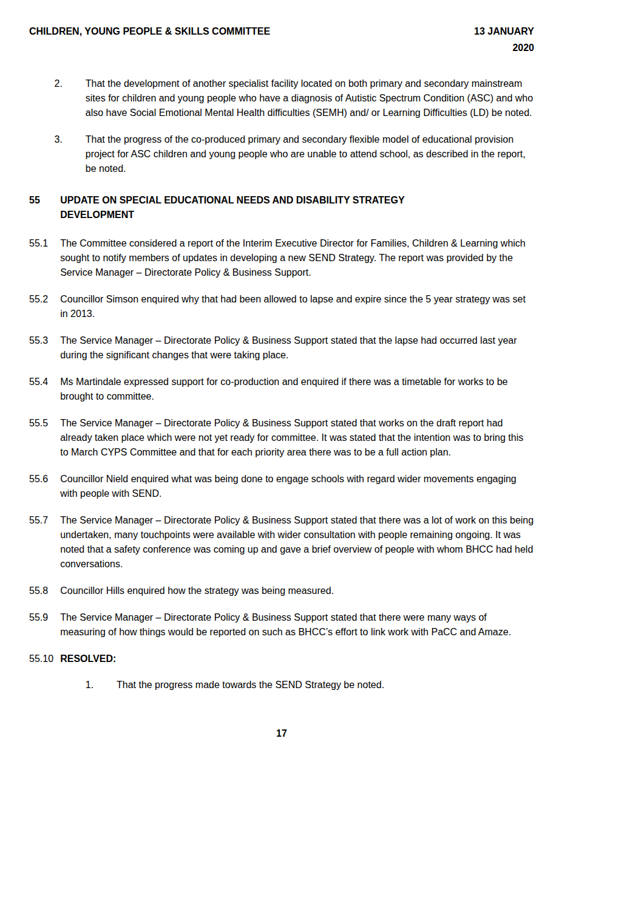Children, Young People & Skills Committee
13 January
2020
2. That the development of another specialist facility located on both primary and secondary mainstream sites for children and young people who have a diagnosis of Autistic Spectrum Condition (ASC) and who also have Social Emotional Mental Health difficulties (SEMH) and/ or Learning Difficulties (LD) be noted.
3. That the progress of the co-produced primary and secondary flexible model of educational provision project for ASC children and young people who are unable to attend school, as described in the report, be noted.
55 Update on Special Educational Needs and Disability Strategy Development
55.1 The Committee considered a report of the Interim Executive Director for Families, Children & Learning which sought to notify members of updates in developing a new SEND Strategy. The report was provided by the Service Manager – Directorate Policy & Business Support.
55.2 Councillor Simson enquired why that had been allowed to lapse and expire since the 5 year strategy was set in 2013.
55.3 The Service Manager – Directorate Policy & Business Support stated that the lapse had occurred last year during the significant changes that were taking place.
55.4 Ms Martindale expressed support for co-production and enquired if there was a timetable for works to be brought to committee.
55.5 The Service Manager – Directorate Policy & Business Support stated that works on the draft report had already taken place which were not yet ready for committee. It was stated that the intention was to bring this to March CYPS Committee and that for each priority area there was to be a full action plan.
55.6 Councillor Nield enquired what was being done to engage schools with regard wider movements engaging with people with SEND.
55.7 The Service Manager – Directorate Policy & Business Support stated that there was a lot of work on this being undertaken, many touchpoints were available with wider consultation with people remaining ongoing. It was noted that a safety conference was coming up and gave a brief overview of people with whom BHCC had held conversations.
55.8 Councillor Hills enquired how the strategy was being measured.
55.9 The Service Manager – Directorate Policy & Business Support stated that there were many ways of measuring of how things would be reported on such as BHCC’s effort to link work with PaCC and Amaze.
55.10 RESOLVED:
1. That the progress made towards the SEND Strategy be noted.
17